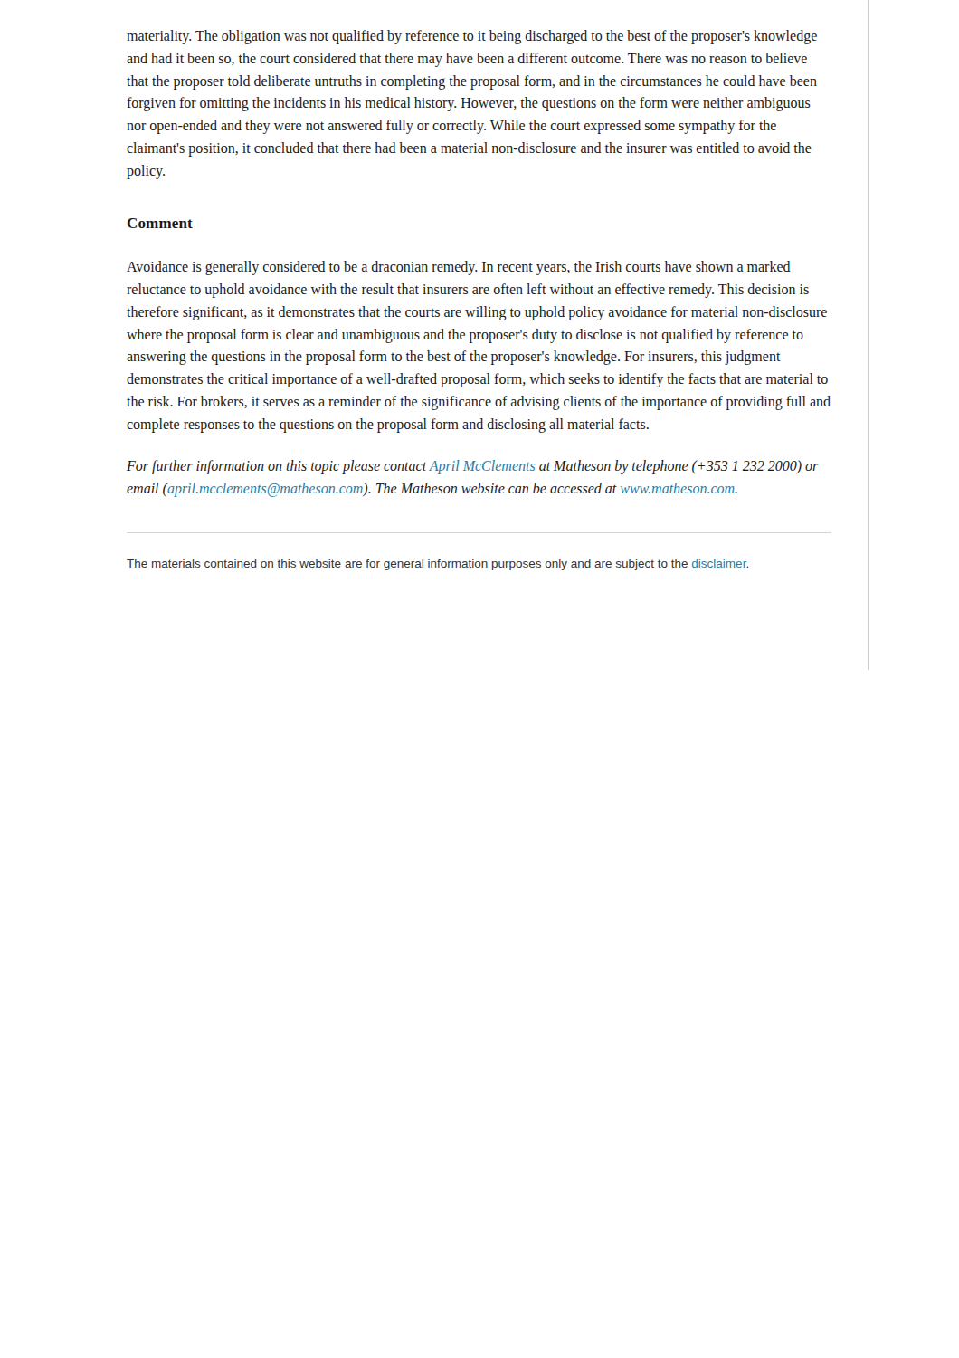materiality. The obligation was not qualified by reference to it being discharged to the best of the proposer's knowledge and had it been so, the court considered that there may have been a different outcome. There was no reason to believe that the proposer told deliberate untruths in completing the proposal form, and in the circumstances he could have been forgiven for omitting the incidents in his medical history. However, the questions on the form were neither ambiguous nor open-ended and they were not answered fully or correctly. While the court expressed some sympathy for the claimant's position, it concluded that there had been a material non-disclosure and the insurer was entitled to avoid the policy.
Comment
Avoidance is generally considered to be a draconian remedy. In recent years, the Irish courts have shown a marked reluctance to uphold avoidance with the result that insurers are often left without an effective remedy. This decision is therefore significant, as it demonstrates that the courts are willing to uphold policy avoidance for material non-disclosure where the proposal form is clear and unambiguous and the proposer's duty to disclose is not qualified by reference to answering the questions in the proposal form to the best of the proposer's knowledge. For insurers, this judgment demonstrates the critical importance of a well-drafted proposal form, which seeks to identify the facts that are material to the risk. For brokers, it serves as a reminder of the significance of advising clients of the importance of providing full and complete responses to the questions on the proposal form and disclosing all material facts.
For further information on this topic please contact April McClements at Matheson by telephone (+353 1 232 2000) or email (april.mcclements@matheson.com). The Matheson website can be accessed at www.matheson.com.
The materials contained on this website are for general information purposes only and are subject to the disclaimer.